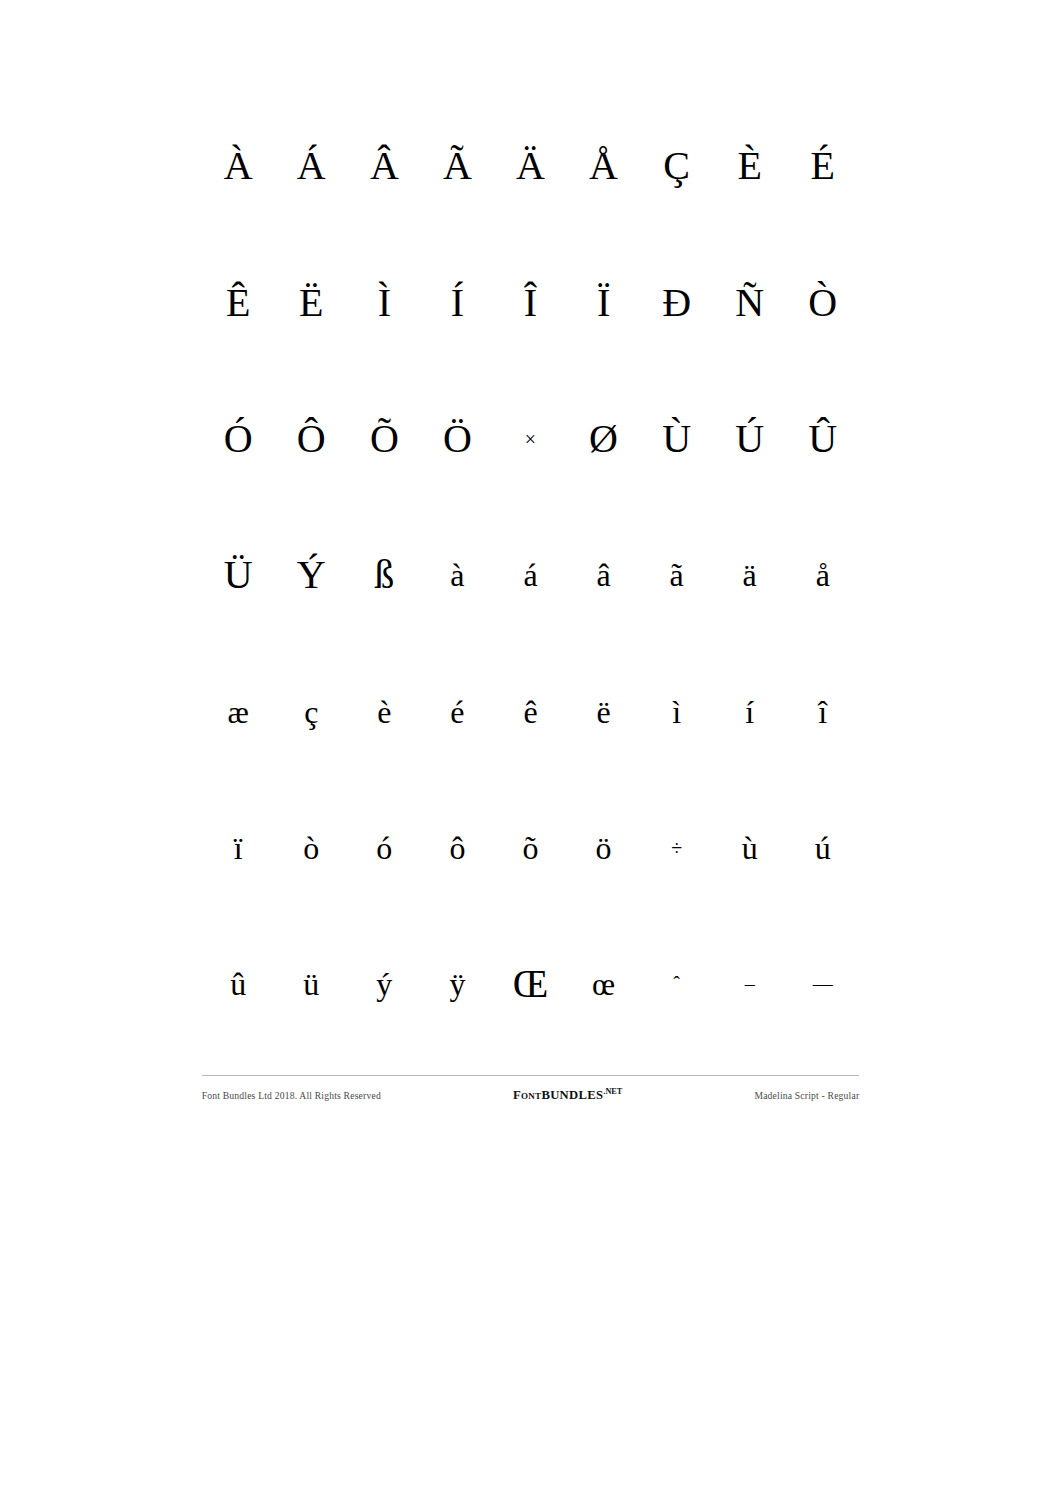À
Á
Â
Ã
Ä
Å
Ç
È
É
Ê
Ë
Ì
Í
Î
Ï
Ð
Ñ
Ò
Ó
Ô
Õ
Ö
×
Ø
Ù
Ú
Û
Ü
Ý
ß
à
á
â
ã
ä
å
æ
ç
è
é
ê
ë
ì
í
î
ï
ò
ó
ô
õ
ö
÷
ù
ú
û
ü
ý
ÿ
Œ
œ
ˆ
–
—
Font Bundles Ltd 2018. All Rights Reserved
Font BUNDLES.NET
Madelina Script - Regular